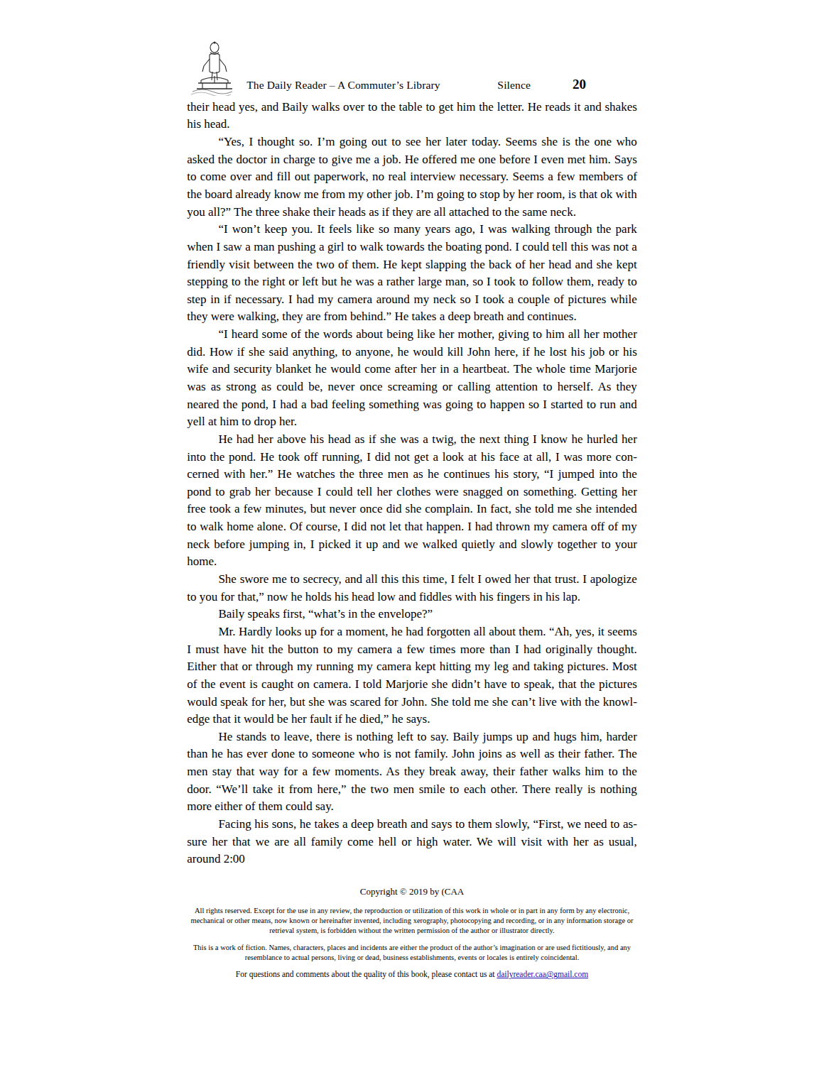The Daily Reader – A Commuter’s Library Silence 20
their head yes, and Baily walks over to the table to get him the letter. He reads it and shakes his head.
“Yes, I thought so. I’m going out to see her later today. Seems she is the one who asked the doctor in charge to give me a job. He offered me one before I even met him. Says to come over and fill out paperwork, no real interview necessary. Seems a few members of the board already know me from my other job. I’m going to stop by her room, is that ok with you all?” The three shake their heads as if they are all attached to the same neck.
“I won’t keep you. It feels like so many years ago, I was walking through the park when I saw a man pushing a girl to walk towards the boating pond. I could tell this was not a friendly visit between the two of them. He kept slapping the back of her head and she kept stepping to the right or left but he was a rather large man, so I took to follow them, ready to step in if necessary. I had my camera around my neck so I took a couple of pictures while they were walking, they are from behind.” He takes a deep breath and continues.
“I heard some of the words about being like her mother, giving to him all her mother did. How if she said anything, to anyone, he would kill John here, if he lost his job or his wife and security blanket he would come after her in a heartbeat. The whole time Marjorie was as strong as could be, never once screaming or calling attention to herself. As they neared the pond, I had a bad feeling something was going to happen so I started to run and yell at him to drop her.
He had her above his head as if she was a twig, the next thing I know he hurled her into the pond. He took off running, I did not get a look at his face at all, I was more concerned with her.” He watches the three men as he continues his story, “I jumped into the pond to grab her because I could tell her clothes were snagged on something. Getting her free took a few minutes, but never once did she complain. In fact, she told me she intended to walk home alone. Of course, I did not let that happen. I had thrown my camera off of my neck before jumping in, I picked it up and we walked quietly and slowly together to your home.
She swore me to secrecy, and all this this time, I felt I owed her that trust. I apologize to you for that,” now he holds his head low and fiddles with his fingers in his lap.
Baily speaks first, “what’s in the envelope?”
Mr. Hardly looks up for a moment, he had forgotten all about them. “Ah, yes, it seems I must have hit the button to my camera a few times more than I had originally thought. Either that or through my running my camera kept hitting my leg and taking pictures. Most of the event is caught on camera. I told Marjorie she didn’t have to speak, that the pictures would speak for her, but she was scared for John. She told me she can’t live with the knowledge that it would be her fault if he died,” he says.
He stands to leave, there is nothing left to say. Baily jumps up and hugs him, harder than he has ever done to someone who is not family. John joins as well as their father. The men stay that way for a few moments. As they break away, their father walks him to the door. “We’ll take it from here,” the two men smile to each other. There really is nothing more either of them could say.
Facing his sons, he takes a deep breath and says to them slowly, “First, we need to assure her that we are all family come hell or high water. We will visit with her as usual, around 2:00
Copyright © 2019 by (CAA
All rights reserved. Except for the use in any review, the reproduction or utilization of this work in whole or in part in any form by any electronic, mechanical or other means, now known or hereinafter invented, including xerography, photocopying and recording, or in any information storage or retrieval system, is forbidden without the written permission of the author or illustrator directly.
This is a work of fiction. Names, characters, places and incidents are either the product of the author’s imagination or are used fictitiously, and any resemblance to actual persons, living or dead, business establishments, events or locales is entirely coincidental.
For questions and comments about the quality of this book, please contact us at dailyreader.caa@gmail.com